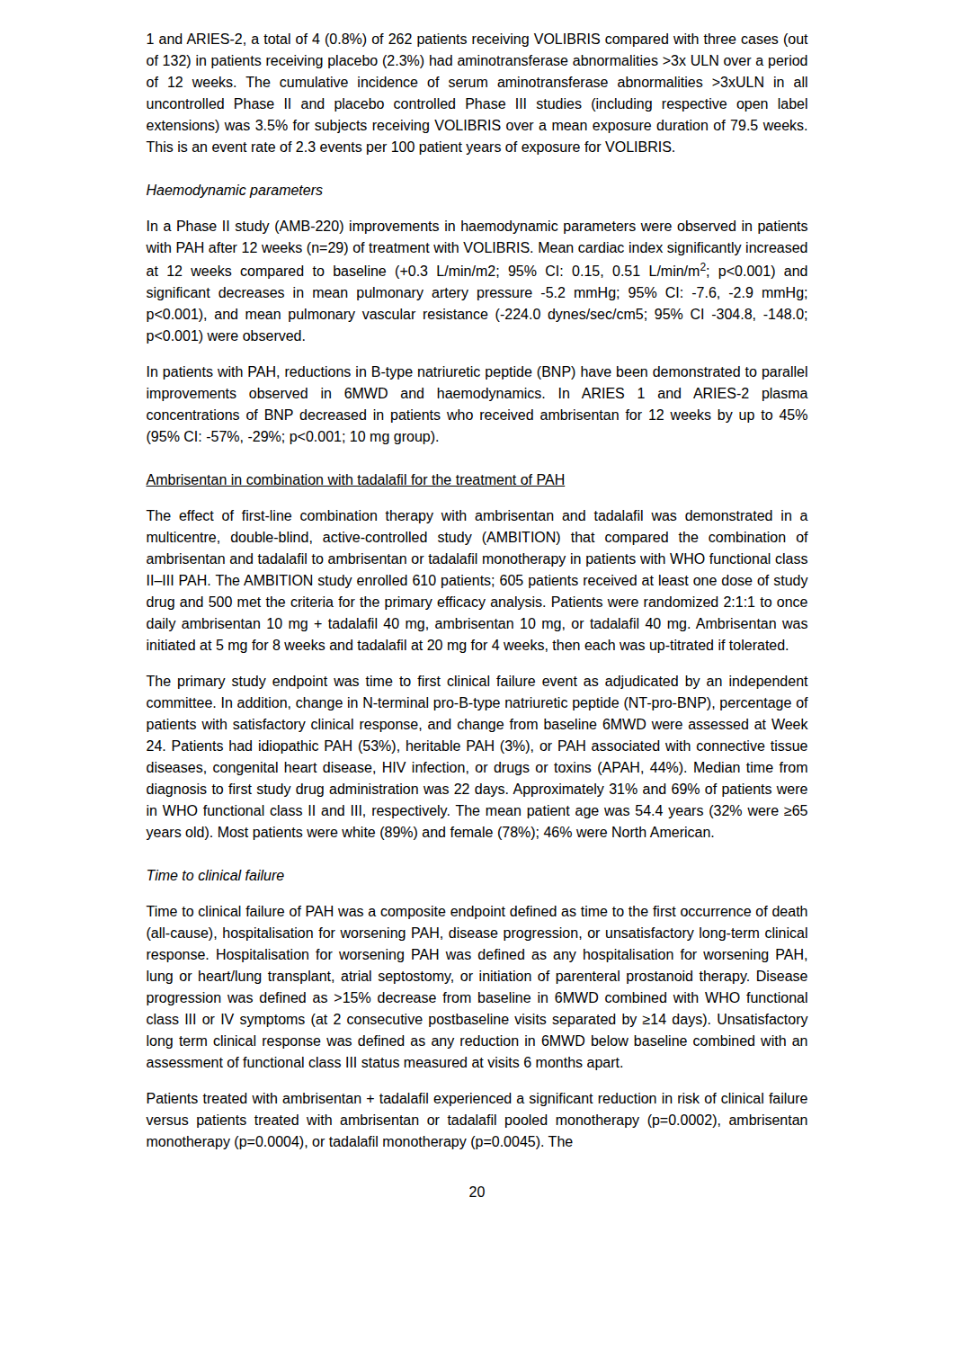1 and ARIES-2, a total of 4 (0.8%) of 262 patients receiving VOLIBRIS compared with three cases (out of 132) in patients receiving placebo (2.3%) had aminotransferase abnormalities >3x ULN over a period of 12 weeks. The cumulative incidence of serum aminotransferase abnormalities >3xULN in all uncontrolled Phase II and placebo controlled Phase III studies (including respective open label extensions) was 3.5% for subjects receiving VOLIBRIS over a mean exposure duration of 79.5 weeks. This is an event rate of 2.3 events per 100 patient years of exposure for VOLIBRIS.
Haemodynamic parameters
In a Phase II study (AMB-220) improvements in haemodynamic parameters were observed in patients with PAH after 12 weeks (n=29) of treatment with VOLIBRIS. Mean cardiac index significantly increased at 12 weeks compared to baseline (+0.3 L/min/m2; 95% CI: 0.15, 0.51 L/min/m2; p<0.001) and significant decreases in mean pulmonary artery pressure -5.2 mmHg; 95% CI: -7.6, -2.9 mmHg; p<0.001), and mean pulmonary vascular resistance (-224.0 dynes/sec/cm5; 95% CI -304.8, -148.0; p<0.001) were observed.
In patients with PAH, reductions in B-type natriuretic peptide (BNP) have been demonstrated to parallel improvements observed in 6MWD and haemodynamics. In ARIES 1 and ARIES-2 plasma concentrations of BNP decreased in patients who received ambrisentan for 12 weeks by up to 45% (95% CI: -57%, -29%; p<0.001; 10 mg group).
Ambrisentan in combination with tadalafil for the treatment of PAH
The effect of first-line combination therapy with ambrisentan and tadalafil was demonstrated in a multicentre, double-blind, active-controlled study (AMBITION) that compared the combination of ambrisentan and tadalafil to ambrisentan or tadalafil monotherapy in patients with WHO functional class II–III PAH. The AMBITION study enrolled 610 patients; 605 patients received at least one dose of study drug and 500 met the criteria for the primary efficacy analysis. Patients were randomized 2:1:1 to once daily ambrisentan 10 mg + tadalafil 40 mg, ambrisentan 10 mg, or tadalafil 40 mg. Ambrisentan was initiated at 5 mg for 8 weeks and tadalafil at 20 mg for 4 weeks, then each was up-titrated if tolerated.
The primary study endpoint was time to first clinical failure event as adjudicated by an independent committee. In addition, change in N-terminal pro-B-type natriuretic peptide (NT-pro-BNP), percentage of patients with satisfactory clinical response, and change from baseline 6MWD were assessed at Week 24. Patients had idiopathic PAH (53%), heritable PAH (3%), or PAH associated with connective tissue diseases, congenital heart disease, HIV infection, or drugs or toxins (APAH, 44%). Median time from diagnosis to first study drug administration was 22 days. Approximately 31% and 69% of patients were in WHO functional class II and III, respectively. The mean patient age was 54.4 years (32% were ≥65 years old). Most patients were white (89%) and female (78%); 46% were North American.
Time to clinical failure
Time to clinical failure of PAH was a composite endpoint defined as time to the first occurrence of death (all-cause), hospitalisation for worsening PAH, disease progression, or unsatisfactory long-term clinical response. Hospitalisation for worsening PAH was defined as any hospitalisation for worsening PAH, lung or heart/lung transplant, atrial septostomy, or initiation of parenteral prostanoid therapy. Disease progression was defined as >15% decrease from baseline in 6MWD combined with WHO functional class III or IV symptoms (at 2 consecutive postbaseline visits separated by ≥14 days). Unsatisfactory long term clinical response was defined as any reduction in 6MWD below baseline combined with an assessment of functional class III status measured at visits 6 months apart.
Patients treated with ambrisentan + tadalafil experienced a significant reduction in risk of clinical failure versus patients treated with ambrisentan or tadalafil pooled monotherapy (p=0.0002), ambrisentan monotherapy (p=0.0004), or tadalafil monotherapy (p=0.0045). The
20